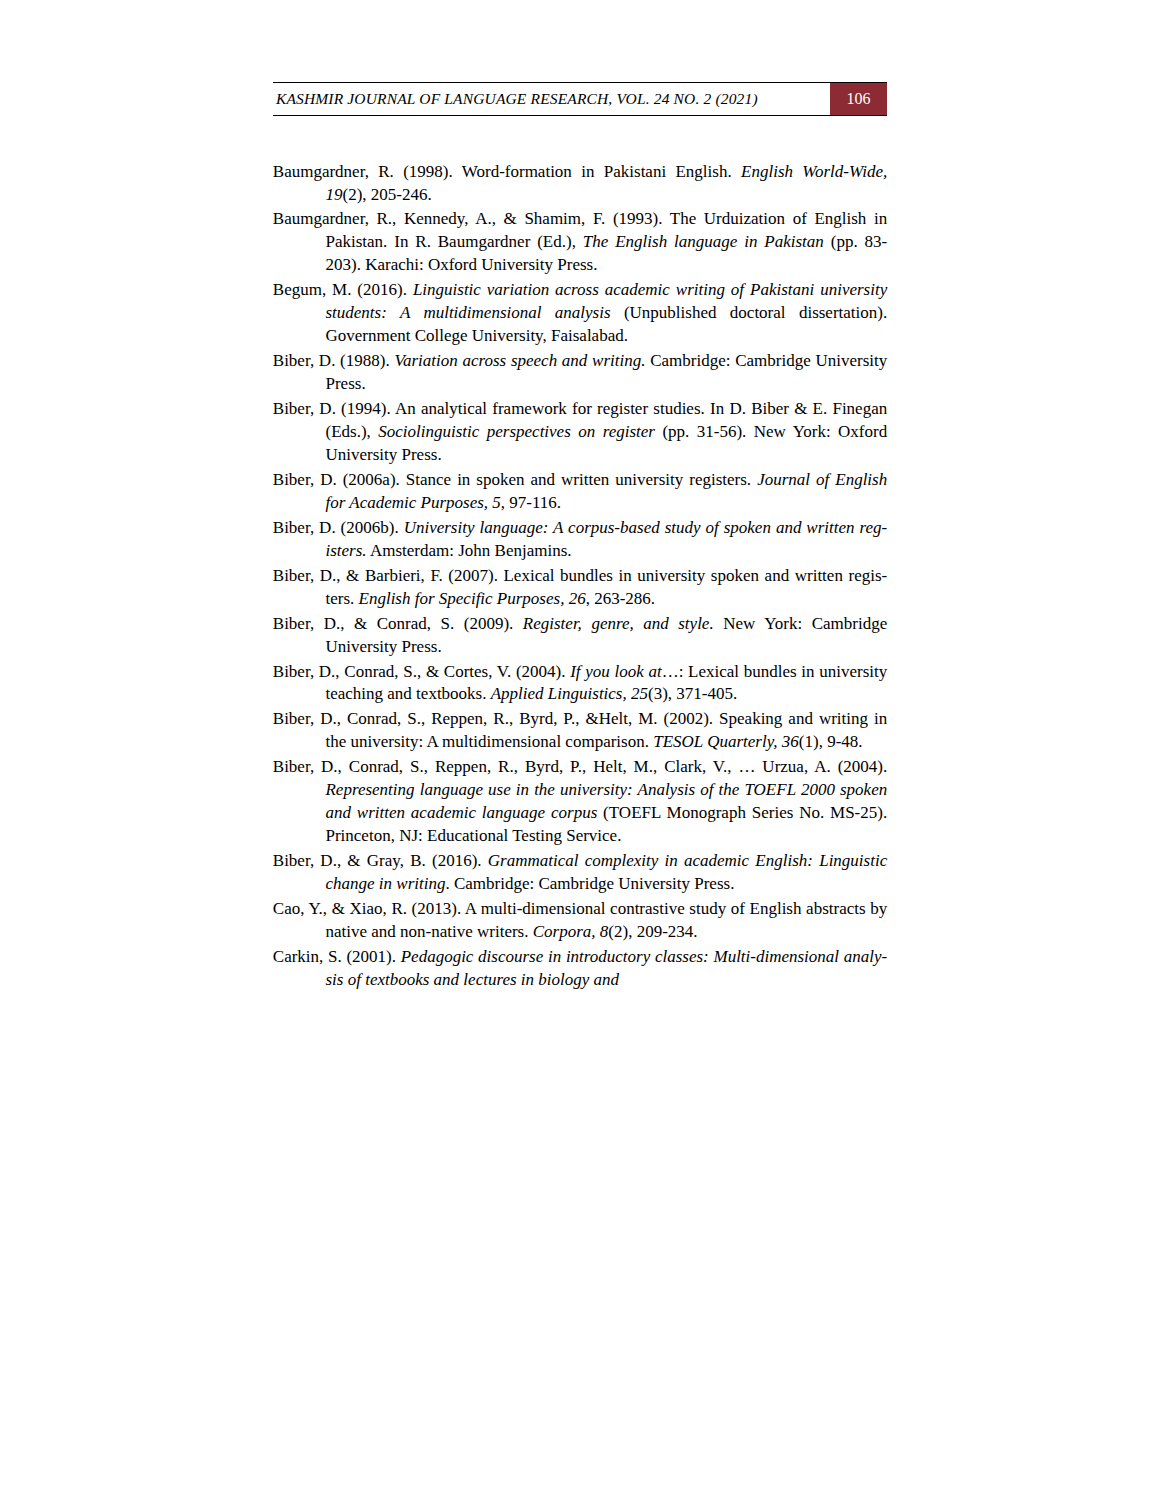KASHMIR JOURNAL OF LANGUAGE RESEARCH, VOL. 24 NO. 2 (2021)
106
Baumgardner, R. (1998). Word-formation in Pakistani English. English World-Wide, 19(2), 205-246.
Baumgardner, R., Kennedy, A., & Shamim, F. (1993). The Urduization of English in Pakistan. In R. Baumgardner (Ed.), The English language in Pakistan (pp. 83-203). Karachi: Oxford University Press.
Begum, M. (2016). Linguistic variation across academic writing of Pakistani university students: A multidimensional analysis (Unpublished doctoral dissertation). Government College University, Faisalabad.
Biber, D. (1988). Variation across speech and writing. Cambridge: Cambridge University Press.
Biber, D. (1994). An analytical framework for register studies. In D. Biber & E. Finegan (Eds.), Sociolinguistic perspectives on register (pp. 31-56). New York: Oxford University Press.
Biber, D. (2006a). Stance in spoken and written university registers. Journal of English for Academic Purposes, 5, 97-116.
Biber, D. (2006b). University language: A corpus-based study of spoken and written registers. Amsterdam: John Benjamins.
Biber, D., & Barbieri, F. (2007). Lexical bundles in university spoken and written registers. English for Specific Purposes, 26, 263-286.
Biber, D., & Conrad, S. (2009). Register, genre, and style. New York: Cambridge University Press.
Biber, D., Conrad, S., & Cortes, V. (2004). If you look at…: Lexical bundles in university teaching and textbooks. Applied Linguistics, 25(3), 371-405.
Biber, D., Conrad, S., Reppen, R., Byrd, P., &Helt, M. (2002). Speaking and writing in the university: A multidimensional comparison. TESOL Quarterly, 36(1), 9-48.
Biber, D., Conrad, S., Reppen, R., Byrd, P., Helt, M., Clark, V., … Urzua, A. (2004). Representing language use in the university: Analysis of the TOEFL 2000 spoken and written academic language corpus (TOEFL Monograph Series No. MS-25). Princeton, NJ: Educational Testing Service.
Biber, D., & Gray, B. (2016). Grammatical complexity in academic English: Linguistic change in writing. Cambridge: Cambridge University Press.
Cao, Y., & Xiao, R. (2013). A multi-dimensional contrastive study of English abstracts by native and non-native writers. Corpora, 8(2), 209-234.
Carkin, S. (2001). Pedagogic discourse in introductory classes: Multi-dimensional analysis of textbooks and lectures in biology and